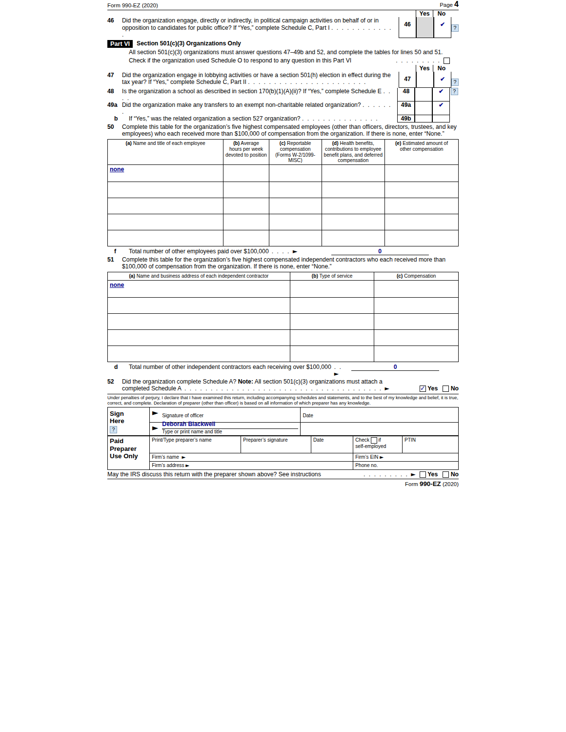Form 990-EZ (2020)
Page 4
Yes
No
46
Did the organization engage, directly or indirectly, in political campaign activities on behalf of or in opposition to candidates for public office? If “Yes,” complete Schedule C, Part I . . . . . . . . . . . . .
46
✔
?
Part VI
Section 501(c)(3) Organizations Only
All section 501(c)(3) organizations must answer questions 47–49b and 52, and complete the tables for lines 50 and 51.
Check if the organization used Schedule O to respond to any question in this Part VI
. . . . . . . . .
Yes
No
47
Did the organization engage in lobbying activities or have a section 501(h) election in effect during the tax year? If “Yes,” complete Schedule C, Part II . . . . . . . . . . . . . . . . . . . . . . .
47
✔
?
48
Is the organization a school as described in section 170(b)(1)(A)(ii)? If “Yes,” complete Schedule E . . . .
48
✔
?
49a
Did the organization make any transfers to an exempt non-charitable related organization? . . . . . . .
49a
✔
b
If “Yes,” was the related organization a section 527 organization? . . . . . . . . . . . . . . .
49b
50
Complete this table for the organization’s five highest compensated employees (other than officers, directors, trustees, and key employees) who each received more than $100,000 of compensation from the organization. If there is none, enter “None.”
| (a) Name and title of each employee | (b) Average hours per week devoted to position | (c) Reportable compensation (Forms W-2/1099-MISC) | (d) Health benefits, contributions to employee benefit plans, and deferred compensation | (e) Estimated amount of other compensation |
| --- | --- | --- | --- | --- |
| none | | | | |
f
Total number of other employees paid over $100,000 . . . . ► 0
51
Complete this table for the organization’s five highest compensated independent contractors who each received more than $100,000 of compensation from the organization. If there is none, enter “None.”
| (a) Name and business address of each independent contractor | (b) Type of service | (c) Compensation |
| --- | --- | --- |
| none | | |
d
Total number of other independent contractors each receiving over $100,000 . . ► 0
52
Did the organization complete Schedule A? Note: All section 501(c)(3) organizations must attach a
completed Schedule A
. . . . . . . . . . . . . . . . . . . . . . . . . . . . . . . . . . . . . . ►
Yes
No
Under penalties of perjury, I declare that I have examined this return, including accompanying schedules and statements, and to the best of my knowledge and belief, it is true, correct, and complete. Declaration of preparer (other than officer) is based on all information of which preparer has any knowledge.
| Sign Here ? | ► | | |
| ► | Signature of officer Deborah Blackwell Type or print name and title | Date |
| Paid Preparer Use Only | Print/Type preparer’s name | Preparer’s signature | Date | Check if self-employed | PTIN |
| Firm’s name ► | Firm’s EIN ► |
| Firm’s address ► | Phone no. |
May the IRS discuss this return with the preparer shown above? See instructions
. . . . . . . . . ►
Yes
No
Form 990-EZ (2020)